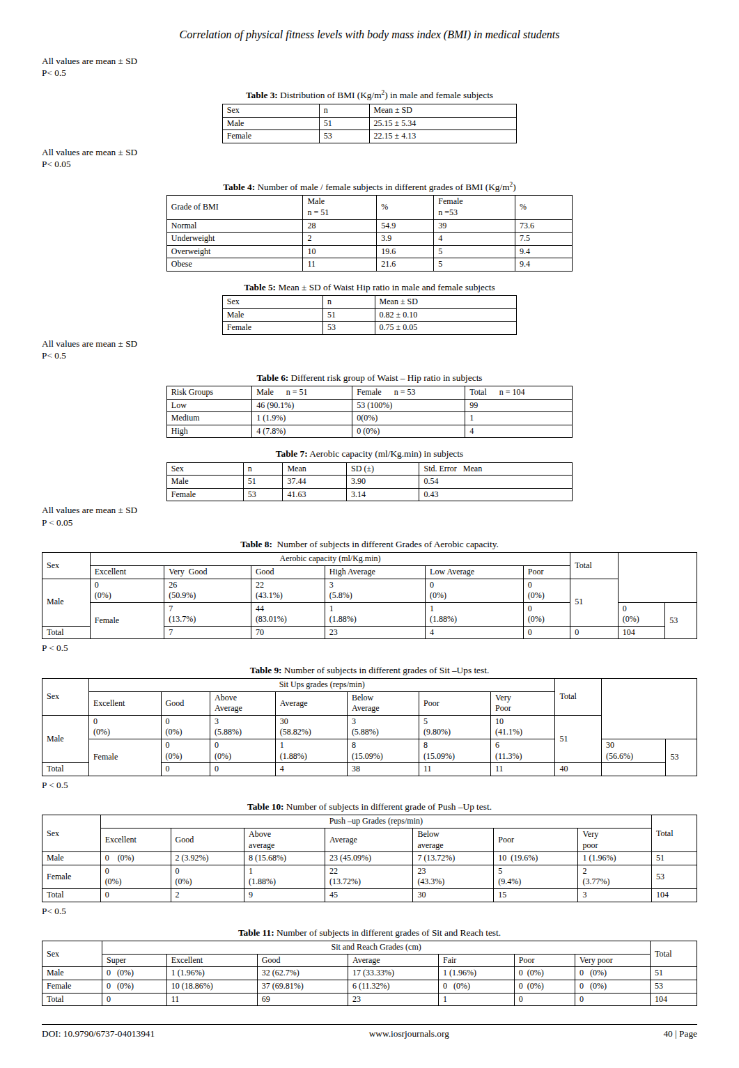Correlation of physical fitness levels with body mass index (BMI) in medical students
All values are mean ± SD
P< 0.5
Table 3: Distribution of BMI (Kg/m2) in male and female subjects
| Sex | n | Mean ± SD |
| Male | 51 | 25.15 ± 5.34 |
| Female | 53 | 22.15 ± 4.13 |
All values are mean ± SD
P< 0.05
Table 4: Number of male / female subjects in different grades of BMI (Kg/m2)
| Grade of BMI | Male n = 51 | % | Female n =53 | % |
| Normal | 28 | 54.9 | 39 | 73.6 |
| Underweight | 2 | 3.9 | 4 | 7.5 |
| Overweight | 10 | 19.6 | 5 | 9.4 |
| Obese | 11 | 21.6 | 5 | 9.4 |
Table 5: Mean ± SD of Waist Hip ratio in male and female subjects
| Sex | n | Mean ± SD |
| Male | 51 | 0.82 ± 0.10 |
| Female | 53 | 0.75 ± 0.05 |
All values are mean ± SD
P< 0.5
Table 6: Different risk group of Waist – Hip ratio in subjects
| Risk Groups | Male n = 51 | Female n = 53 | Total n = 104 |
| Low | 46 (90.1%) | 53 (100%) | 99 |
| Medium | 1 (1.9%) | 0(0%) | 1 |
| High | 4 (7.8%) | 0 (0%) | 4 |
Table 7: Aerobic capacity (ml/Kg.min) in subjects
| Sex | n | Mean | SD (±) | Std. Error Mean |
| Male | 51 | 37.44 | 3.90 | 0.54 |
| Female | 53 | 41.63 | 3.14 | 0.43 |
All values are mean ± SD
P < 0.05
Table 8: Number of subjects in different Grades of Aerobic capacity.
| Sex | Aerobic capacity (ml/Kg.min) | Total |
| Excellent | Very Good | Good | High Average | Low Average | Poor |
| Male | 0 (0%) | 26 (50.9%) | 22 (43.1%) | 3 (5.8%) | 0 (0%) | 0 (0%) | 51 |
| Female | 7 (13.7%) | 44 (83.01%) | 1 (1.88%) | 1 (1.88%) | 0 (0%) | 0 (0%) | 53 |
| Total | 7 | 70 | 23 | 4 | 0 | 0 | 104 |
P < 0.5
Table 9: Number of subjects in different grades of Sit –Ups test.
| Sex | Sit Ups grades (reps/min) | Total |
| Excellent | Good | Above Average | Average | Below Average | Poor | Very Poor |
| Male | 0 (0%) | 0 (0%) | 3 (5.88%) | 30 (58.82%) | 3 (5.88%) | 5 (9.80%) | 10 (41.1%) | 51 |
| Female | 0 (0%) | 0 (0%) | 1 (1.88%) | 8 (15.09%) | 8 (15.09%) | 6 (11.3%) | 30 (56.6%) | 53 |
| Total | 0 | 0 | 4 | 38 | 11 | 11 | 40 | |
P < 0.5
Table 10: Number of subjects in different grade of Push –Up test.
| Sex | Push –up Grades (reps/min) | Total |
| Excellent | Good | Above average | Average | Below average | Poor | Very poor |
| Male | 0 (0%) | 2 (3.92%) | 8 (15.68%) | 23 (45.09%) | 7 (13.72%) | 10 (19.6%) | 1 (1.96%) | 51 |
| Female | 0 (0%) | 0 (0%) | 1 (1.88%) | 22 (13.72%) | 23 (43.3%) | 5 (9.4%) | 2 (3.77%) | 53 |
| Total | 0 | 2 | 9 | 45 | 30 | 15 | 3 | 104 |
P< 0.5
Table 11: Number of subjects in different grades of Sit and Reach test.
| Sex | Sit and Reach Grades (cm) | Total |
| Super | Excellent | Good | Average | Fair | Poor | Very poor |
| Male | 0 (0%) | 1 (1.96%) | 32 (62.7%) | 17 (33.33%) | 1 (1.96%) | 0 (0%) | 0 (0%) | 51 |
| Female | 0 (0%) | 10 (18.86%) | 37 (69.81%) | 6 (11.32%) | 0 (0%) | 0 (0%) | 0 (0%) | 53 |
| Total | 0 | 11 | 69 | 23 | 1 | 0 | 0 | 104 |
DOI: 10.9790/6737-04013941 www.iosrjournals.org 40 | Page